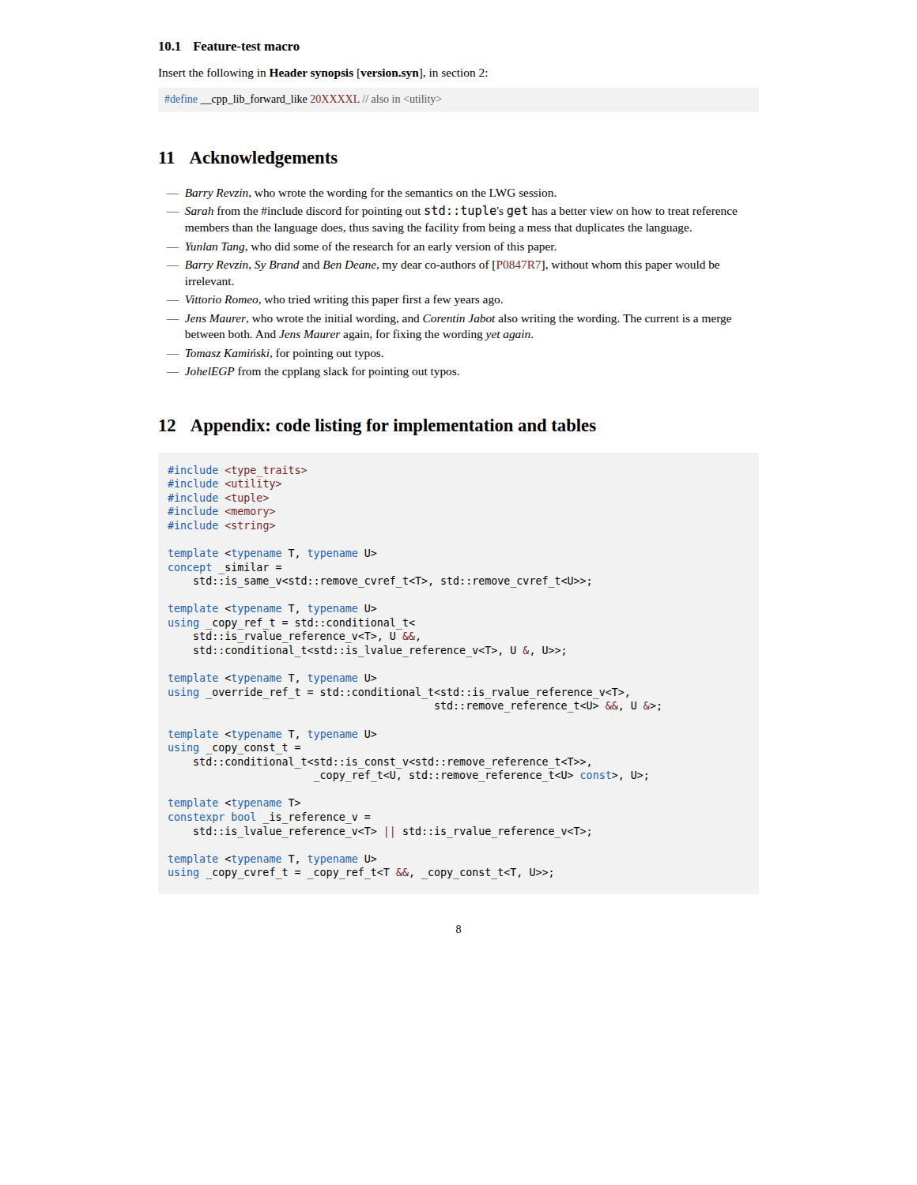10.1 Feature-test macro
Insert the following in Header synopsis [version.syn], in section 2:
#define __cpp_lib_forward_like 20XXXXL // also in <utility>
11 Acknowledgements
Barry Revzin, who wrote the wording for the semantics on the LWG session.
Sarah from the #include discord for pointing out std::tuple's get has a better view on how to treat reference members than the language does, thus saving the facility from being a mess that duplicates the language.
Yunlan Tang, who did some of the research for an early version of this paper.
Barry Revzin, Sy Brand and Ben Deane, my dear co-authors of [P0847R7], without whom this paper would be irrelevant.
Vittorio Romeo, who tried writing this paper first a few years ago.
Jens Maurer, who wrote the initial wording, and Corentin Jabot also writing the wording. The current is a merge between both. And Jens Maurer again, for fixing the wording yet again.
Tomasz Kamiński, for pointing out typos.
JohelEGP from the cpplang slack for pointing out typos.
12 Appendix: code listing for implementation and tables
#include <type_traits>
#include <utility>
#include <tuple>
#include <memory>
#include <string>

template <typename T, typename U>
concept _similar =
    std::is_same_v<std::remove_cvref_t<T>, std::remove_cvref_t<U>>;

template <typename T, typename U>
using _copy_ref_t = std::conditional_t<
    std::is_rvalue_reference_v<T>, U &&,
    std::conditional_t<std::is_lvalue_reference_v<T>, U &, U>>;

template <typename T, typename U>
using _override_ref_t = std::conditional_t<std::is_rvalue_reference_v<T>,
                                          std::remove_reference_t<U> &&, U &>;

template <typename T, typename U>
using _copy_const_t =
    std::conditional_t<std::is_const_v<std::remove_reference_t<T>>,
                       _copy_ref_t<U, std::remove_reference_t<U> const>, U>;

template <typename T>
constexpr bool _is_reference_v =
    std::is_lvalue_reference_v<T> || std::is_rvalue_reference_v<T>;

template <typename T, typename U>
using _copy_cvref_t = _copy_ref_t<T &&, _copy_const_t<T, U>>;
8